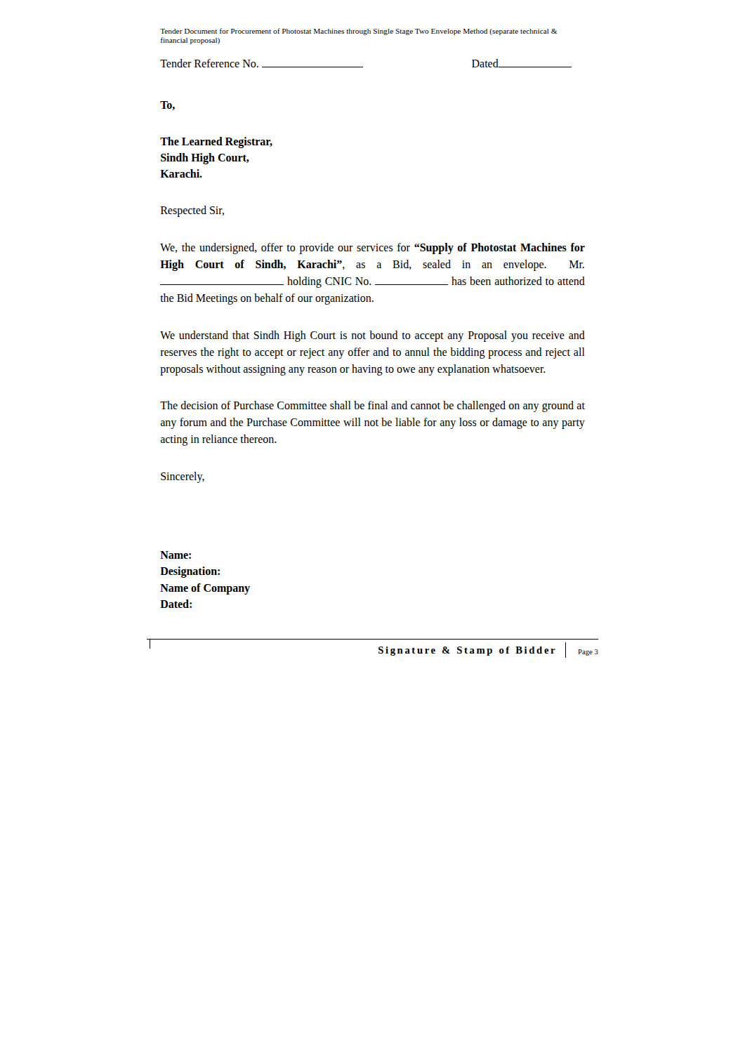Tender Document for Procurement of Photostat Machines through Single Stage Two Envelope Method (separate technical & financial proposal)
Tender Reference No. Dated
To,
The Learned Registrar,
Sindh High Court,
Karachi.
Respected Sir,
We, the undersigned, offer to provide our services for “Supply of Photostat Machines for High Court of Sindh, Karachi”, as a Bid, sealed in an envelope. Mr. holding CNIC No. has been authorized to attend the Bid Meetings on behalf of our organization.
We understand that Sindh High Court is not bound to accept any Proposal you receive and reserves the right to accept or reject any offer and to annul the bidding process and reject all proposals without assigning any reason or having to owe any explanation whatsoever.
The decision of Purchase Committee shall be final and cannot be challenged on any ground at any forum and the Purchase Committee will not be liable for any loss or damage to any party acting in reliance thereon.
Sincerely,
Name:
Designation:
Name of Company
Dated:
Signature & Stamp of Bidder Page 3